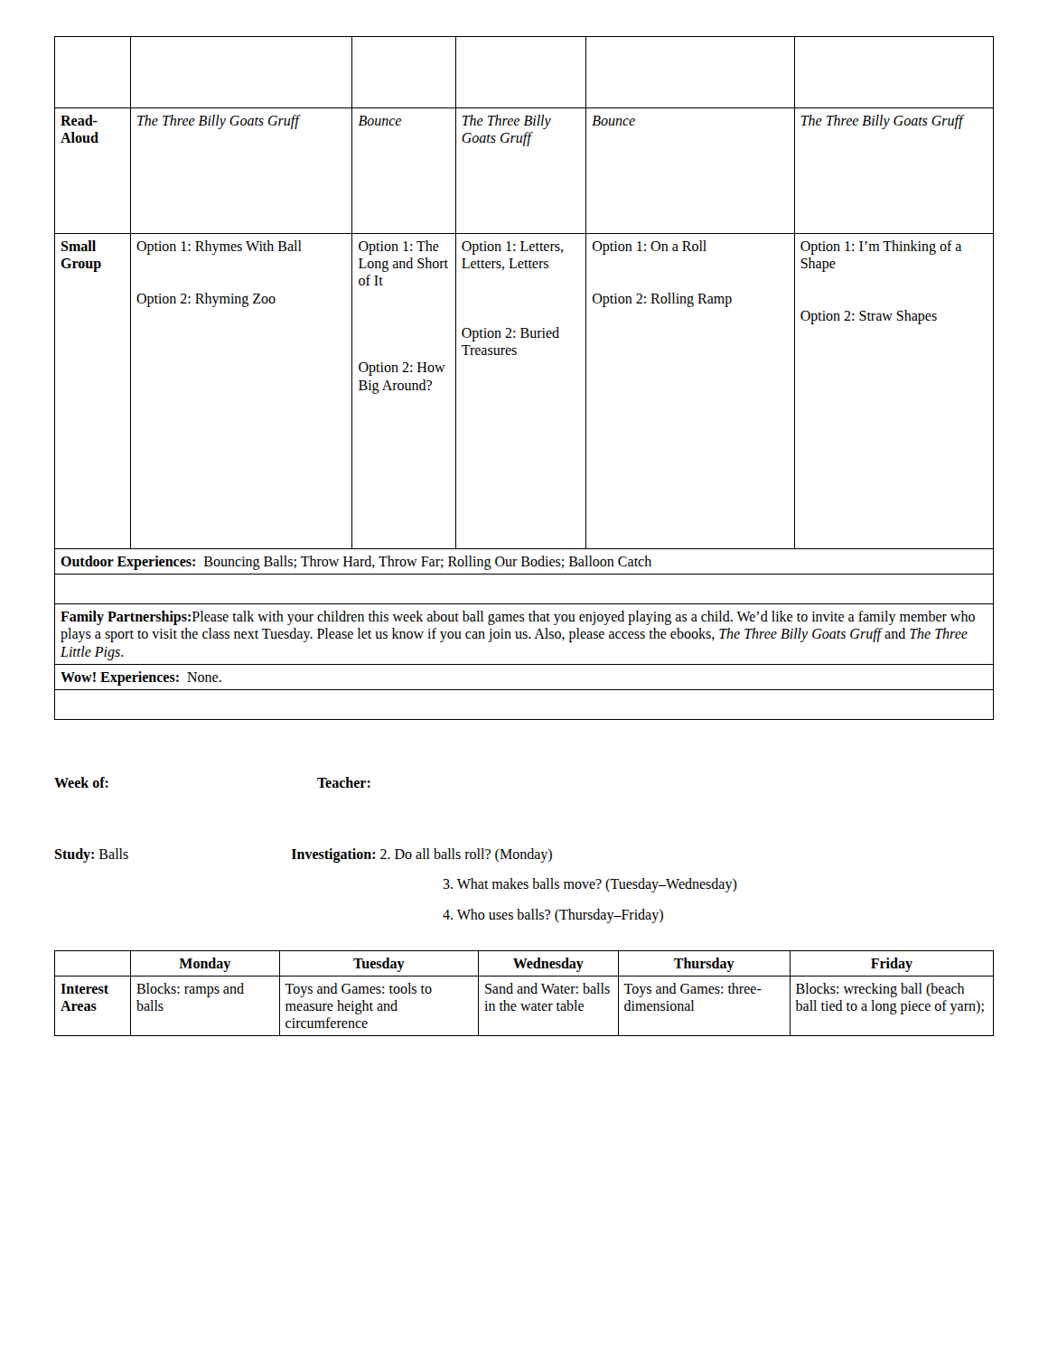| Read-Aloud | The Three Billy Goats Gruff | Bounce | The Three Billy Goats Gruff | Bounce | The Three Billy Goats Gruff |
| Small Group | Option 1: Rhymes With Ball Option 2: Rhyming Zoo | Option 1: The Long and Short of It Option 2: How Big Around? | Option 1: Letters, Letters, Letters Option 2: Buried Treasures | Option 1: On a Roll Option 2: Rolling Ramp | Option 1: I’m Thinking of a Shape Option 2: Straw Shapes |
| Outdoor Experiences: Bouncing Balls; Throw Hard, Throw Far; Rolling Our Bodies; Balloon Catch |
| Family Partnerships: Please talk with your children this week about ball games that you enjoyed playing as a child. We’d like to invite a family member who plays a sport to visit the class next Tuesday. Please let us know if you can join us. Also, please access the ebooks, The Three Billy Goats Gruff and The Three Little Pigs . |
| Wow! Experiences: None. |
Week of: Teacher:
Study: Balls Investigation: 2. Do all balls roll? (Monday)
3. What makes balls move? (Tuesday–Wednesday)
4. Who uses balls? (Thursday–Friday)
| | Monday | Tuesday | Wednesday | Thursday | Friday |
| Interest Areas | Blocks: ramps and balls | Toys and Games: tools to measure height and circumference | Sand and Water: balls in the water table | Toys and Games: three-dimensional | Blocks: wrecking ball (beach ball tied to a long piece of yarn); |